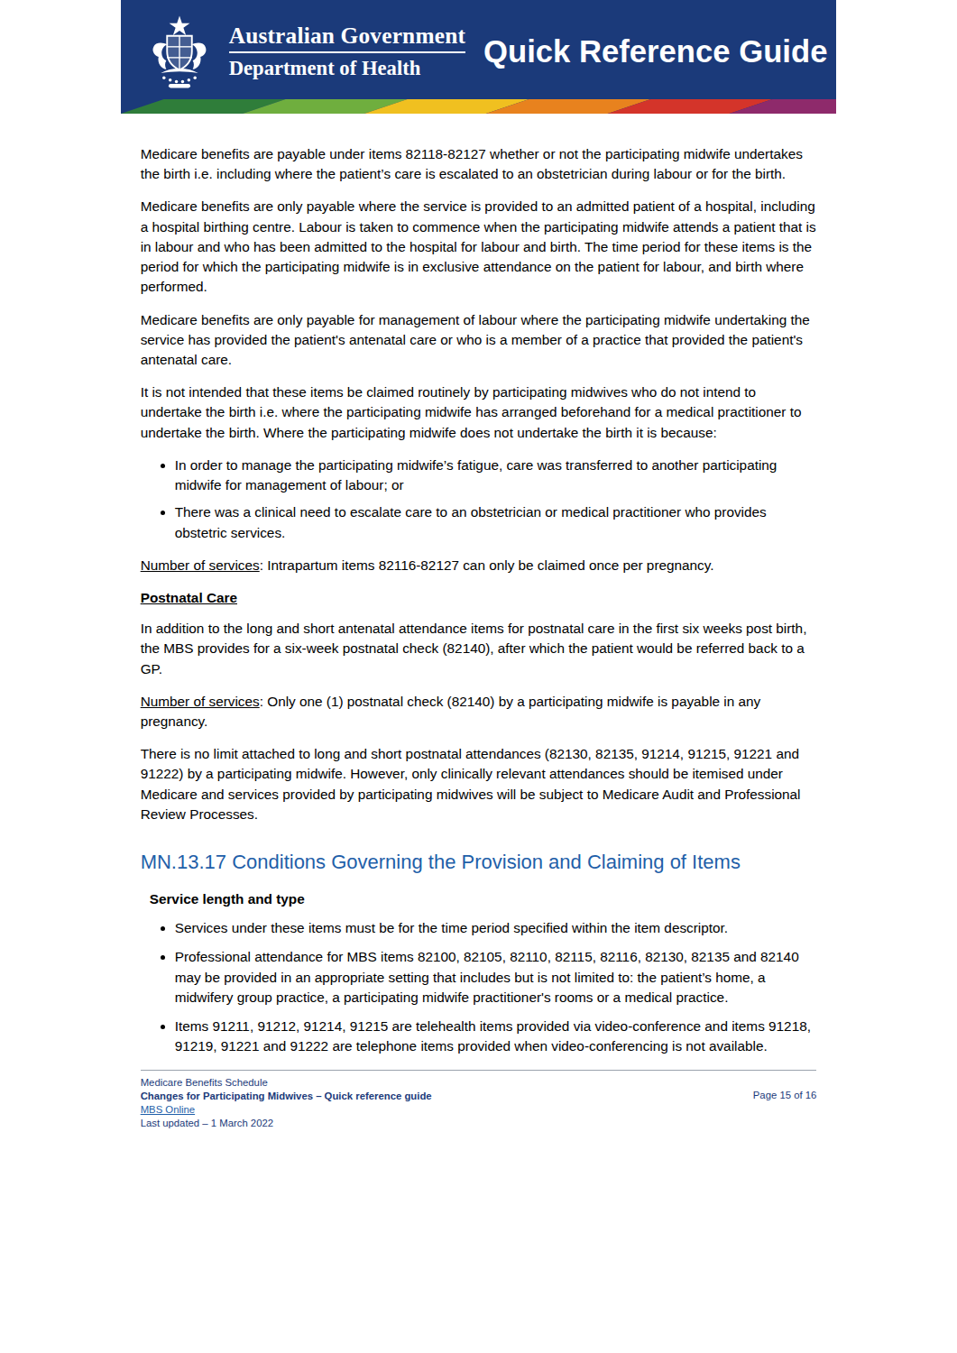Australian Government
Department of Health
Quick Reference Guide
Medicare benefits are payable under items 82118-82127 whether or not the participating midwife undertakes the birth i.e. including where the patient’s care is escalated to an obstetrician during labour or for the birth.
Medicare benefits are only payable where the service is provided to an admitted patient of a hospital, including a hospital birthing centre. Labour is taken to commence when the participating midwife attends a patient that is in labour and who has been admitted to the hospital for labour and birth. The time period for these items is the period for which the participating midwife is in exclusive attendance on the patient for labour, and birth where performed.
Medicare benefits are only payable for management of labour where the participating midwife undertaking the service has provided the patient's antenatal care or who is a member of a practice that provided the patient's antenatal care.
It is not intended that these items be claimed routinely by participating midwives who do not intend to undertake the birth i.e. where the participating midwife has arranged beforehand for a medical practitioner to undertake the birth. Where the participating midwife does not undertake the birth it is because:
In order to manage the participating midwife’s fatigue, care was transferred to another participating midwife for management of labour; or
There was a clinical need to escalate care to an obstetrician or medical practitioner who provides obstetric services.
Number of services: Intrapartum items 82116-82127 can only be claimed once per pregnancy.
Postnatal Care
In addition to the long and short antenatal attendance items for postnatal care in the first six weeks post birth, the MBS provides for a six-week postnatal check (82140), after which the patient would be referred back to a GP.
Number of services: Only one (1) postnatal check (82140) by a participating midwife is payable in any pregnancy.
There is no limit attached to long and short postnatal attendances (82130, 82135, 91214, 91215, 91221 and 91222) by a participating midwife. However, only clinically relevant attendances should be itemised under Medicare and services provided by participating midwives will be subject to Medicare Audit and Professional Review Processes.
MN.13.17 Conditions Governing the Provision and Claiming of Items
Service length and type
Services under these items must be for the time period specified within the item descriptor.
Professional attendance for MBS items 82100, 82105, 82110, 82115, 82116, 82130, 82135 and 82140 may be provided in an appropriate setting that includes but is not limited to: the patient’s home, a midwifery group practice, a participating midwife practitioner's rooms or a medical practice.
Items 91211, 91212, 91214, 91215 are telehealth items provided via video-conference and items 91218, 91219, 91221 and 91222 are telephone items provided when video-conferencing is not available.
Medicare Benefits Schedule
Changes for Participating Midwives – Quick reference guide
MBS Online
Last updated – 1 March 2022
Page 15 of 16